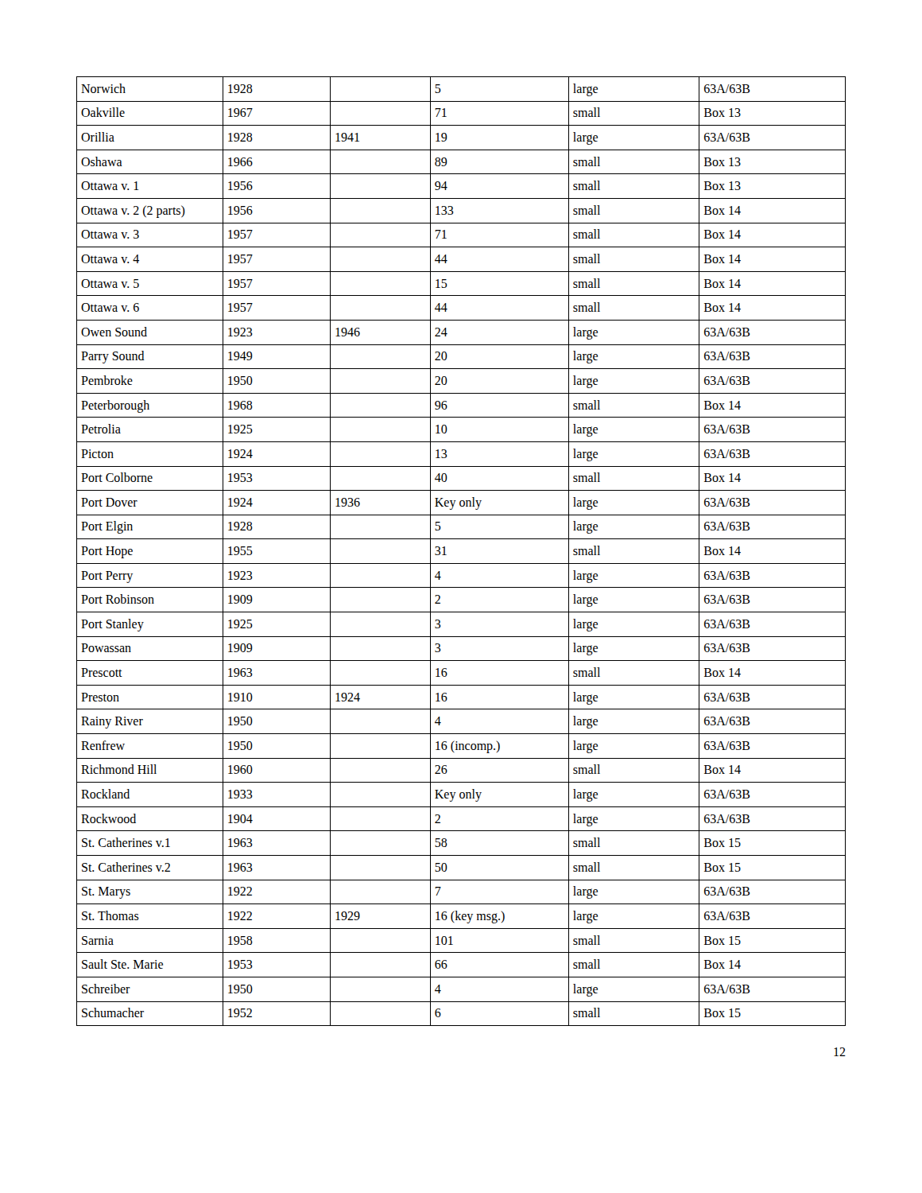| Norwich | 1928 | | 5 | large | 63A/63B |
| Oakville | 1967 | | 71 | small | Box 13 |
| Orillia | 1928 | 1941 | 19 | large | 63A/63B |
| Oshawa | 1966 | | 89 | small | Box 13 |
| Ottawa v. 1 | 1956 | | 94 | small | Box 13 |
| Ottawa v. 2 (2 parts) | 1956 | | 133 | small | Box 14 |
| Ottawa v. 3 | 1957 | | 71 | small | Box 14 |
| Ottawa v. 4 | 1957 | | 44 | small | Box 14 |
| Ottawa v. 5 | 1957 | | 15 | small | Box 14 |
| Ottawa v. 6 | 1957 | | 44 | small | Box 14 |
| Owen Sound | 1923 | 1946 | 24 | large | 63A/63B |
| Parry Sound | 1949 | | 20 | large | 63A/63B |
| Pembroke | 1950 | | 20 | large | 63A/63B |
| Peterborough | 1968 | | 96 | small | Box 14 |
| Petrolia | 1925 | | 10 | large | 63A/63B |
| Picton | 1924 | | 13 | large | 63A/63B |
| Port Colborne | 1953 | | 40 | small | Box 14 |
| Port Dover | 1924 | 1936 | Key only | large | 63A/63B |
| Port Elgin | 1928 | | 5 | large | 63A/63B |
| Port Hope | 1955 | | 31 | small | Box 14 |
| Port Perry | 1923 | | 4 | large | 63A/63B |
| Port Robinson | 1909 | | 2 | large | 63A/63B |
| Port Stanley | 1925 | | 3 | large | 63A/63B |
| Powassan | 1909 | | 3 | large | 63A/63B |
| Prescott | 1963 | | 16 | small | Box 14 |
| Preston | 1910 | 1924 | 16 | large | 63A/63B |
| Rainy River | 1950 | | 4 | large | 63A/63B |
| Renfrew | 1950 | | 16 (incomp.) | large | 63A/63B |
| Richmond Hill | 1960 | | 26 | small | Box 14 |
| Rockland | 1933 | | Key only | large | 63A/63B |
| Rockwood | 1904 | | 2 | large | 63A/63B |
| St. Catherines v.1 | 1963 | | 58 | small | Box 15 |
| St. Catherines v.2 | 1963 | | 50 | small | Box 15 |
| St. Marys | 1922 | | 7 | large | 63A/63B |
| St. Thomas | 1922 | 1929 | 16 (key msg.) | large | 63A/63B |
| Sarnia | 1958 | | 101 | small | Box 15 |
| Sault Ste. Marie | 1953 | | 66 | small | Box 14 |
| Schreiber | 1950 | | 4 | large | 63A/63B |
| Schumacher | 1952 | | 6 | small | Box 15 |
12